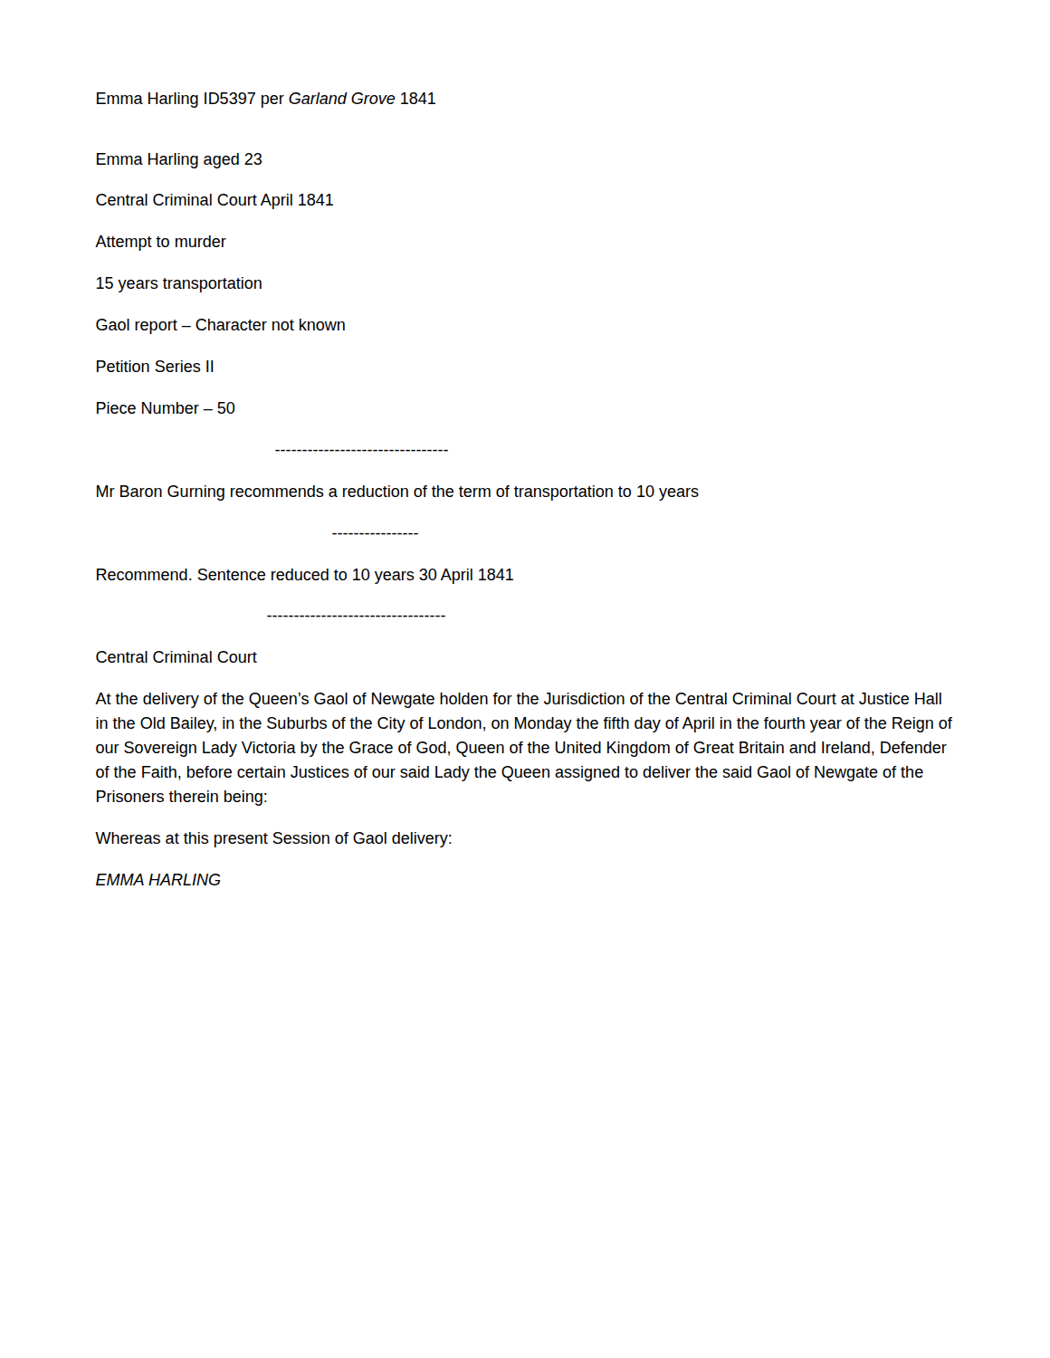Emma Harling ID5397 per Garland Grove 1841
Emma Harling aged 23
Central Criminal Court April 1841
Attempt to murder
15 years transportation
Gaol report – Character not known
Petition Series II
Piece Number – 50
--------------------------------
Mr Baron Gurning recommends a reduction of the term of transportation to 10 years
----------------
Recommend. Sentence reduced to 10 years 30 April 1841
---------------------------------
Central Criminal Court
At the delivery of the Queen’s Gaol of Newgate holden for the Jurisdiction of the Central Criminal Court at Justice Hall in the Old Bailey, in the Suburbs of the City of London, on Monday the fifth day of April in the fourth year of the Reign of our Sovereign Lady Victoria by the Grace of God, Queen of the United Kingdom of Great Britain and Ireland, Defender of the Faith, before certain Justices of our said Lady the Queen assigned to deliver the said Gaol of Newgate of the Prisoners therein being:
Whereas at this present Session of Gaol delivery:
EMMA HARLING